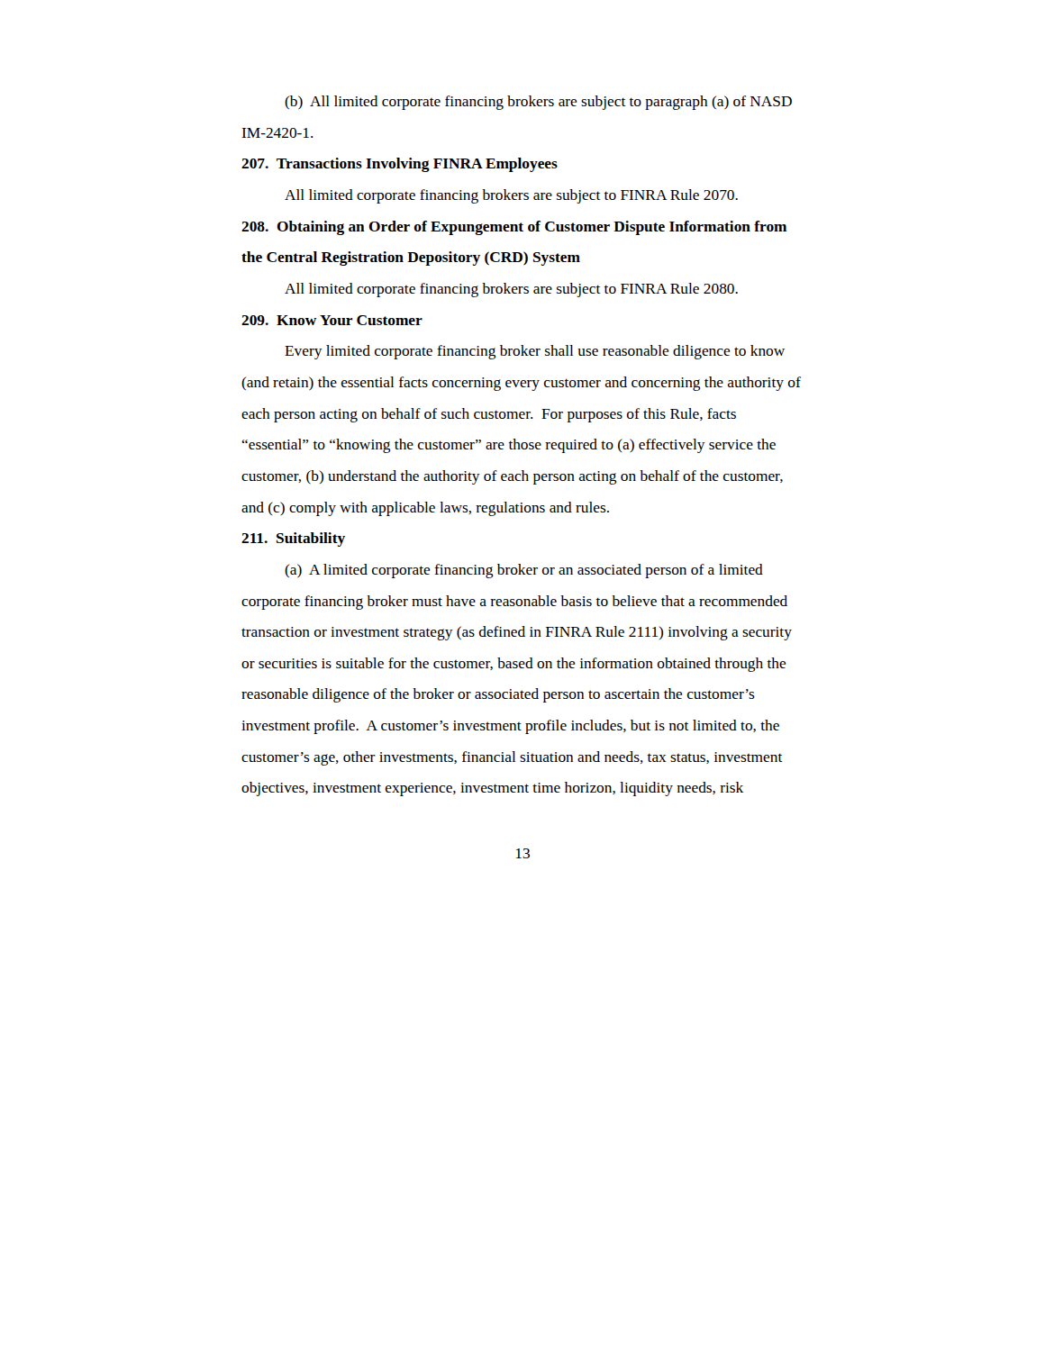(b) All limited corporate financing brokers are subject to paragraph (a) of NASD IM-2420-1.
207. Transactions Involving FINRA Employees
All limited corporate financing brokers are subject to FINRA Rule 2070.
208. Obtaining an Order of Expungement of Customer Dispute Information from the Central Registration Depository (CRD) System
All limited corporate financing brokers are subject to FINRA Rule 2080.
209. Know Your Customer
Every limited corporate financing broker shall use reasonable diligence to know (and retain) the essential facts concerning every customer and concerning the authority of each person acting on behalf of such customer. For purposes of this Rule, facts “essential” to “knowing the customer” are those required to (a) effectively service the customer, (b) understand the authority of each person acting on behalf of the customer, and (c) comply with applicable laws, regulations and rules.
211. Suitability
(a) A limited corporate financing broker or an associated person of a limited corporate financing broker must have a reasonable basis to believe that a recommended transaction or investment strategy (as defined in FINRA Rule 2111) involving a security or securities is suitable for the customer, based on the information obtained through the reasonable diligence of the broker or associated person to ascertain the customer’s investment profile. A customer’s investment profile includes, but is not limited to, the customer’s age, other investments, financial situation and needs, tax status, investment objectives, investment experience, investment time horizon, liquidity needs, risk
13